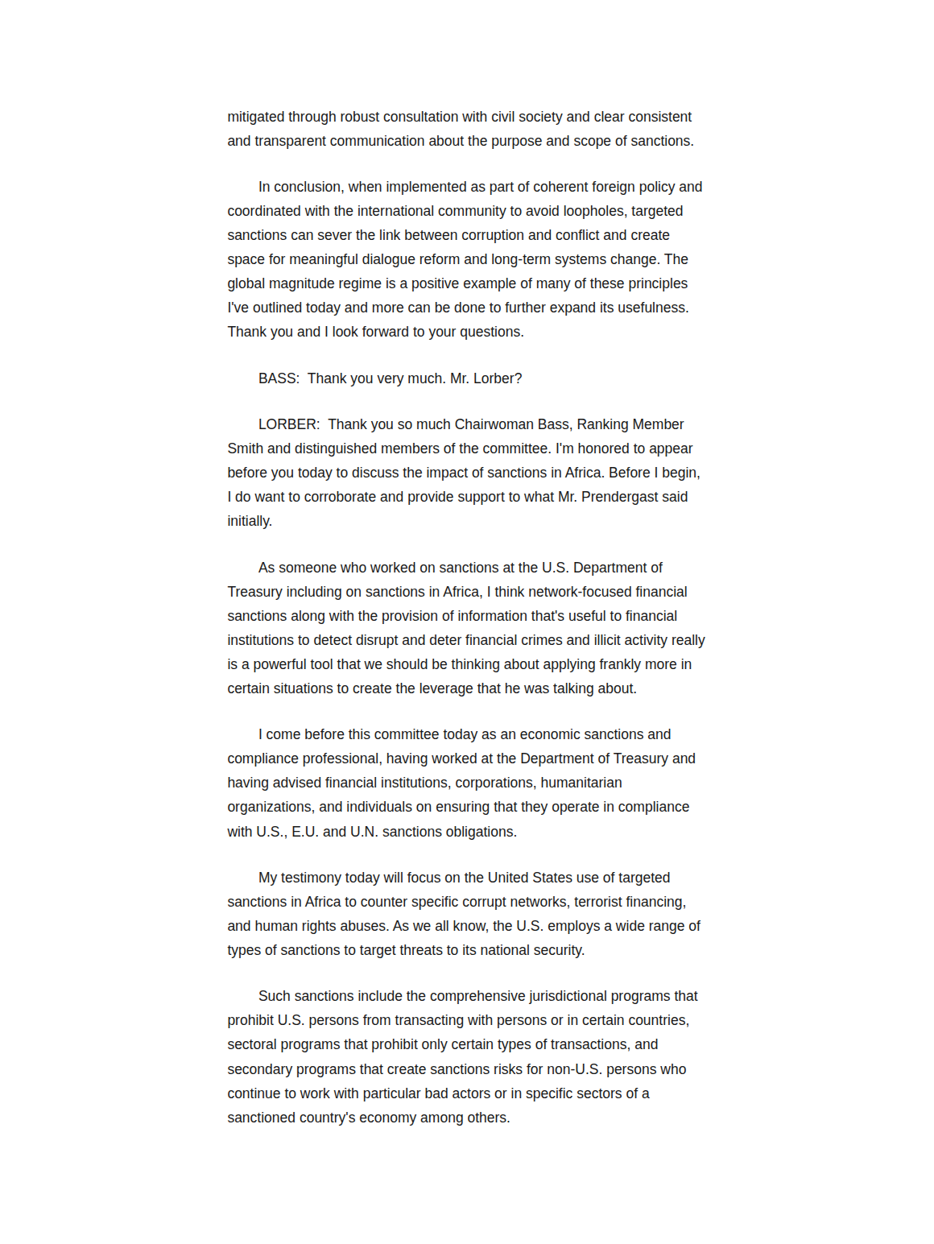mitigated through robust consultation with civil society and clear consistent and transparent communication about the purpose and scope of sanctions.
In conclusion, when implemented as part of coherent foreign policy and coordinated with the international community to avoid loopholes, targeted sanctions can sever the link between corruption and conflict and create space for meaningful dialogue reform and long-term systems change. The global magnitude regime is a positive example of many of these principles I've outlined today and more can be done to further expand its usefulness. Thank you and I look forward to your questions.
BASS: Thank you very much. Mr. Lorber?
LORBER: Thank you so much Chairwoman Bass, Ranking Member Smith and distinguished members of the committee. I'm honored to appear before you today to discuss the impact of sanctions in Africa. Before I begin, I do want to corroborate and provide support to what Mr. Prendergast said initially.
As someone who worked on sanctions at the U.S. Department of Treasury including on sanctions in Africa, I think network-focused financial sanctions along with the provision of information that's useful to financial institutions to detect disrupt and deter financial crimes and illicit activity really is a powerful tool that we should be thinking about applying frankly more in certain situations to create the leverage that he was talking about.
I come before this committee today as an economic sanctions and compliance professional, having worked at the Department of Treasury and having advised financial institutions, corporations, humanitarian organizations, and individuals on ensuring that they operate in compliance with U.S., E.U. and U.N. sanctions obligations.
My testimony today will focus on the United States use of targeted sanctions in Africa to counter specific corrupt networks, terrorist financing, and human rights abuses. As we all know, the U.S. employs a wide range of types of sanctions to target threats to its national security.
Such sanctions include the comprehensive jurisdictional programs that prohibit U.S. persons from transacting with persons or in certain countries, sectoral programs that prohibit only certain types of transactions, and secondary programs that create sanctions risks for non-U.S. persons who continue to work with particular bad actors or in specific sectors of a sanctioned country's economy among others.